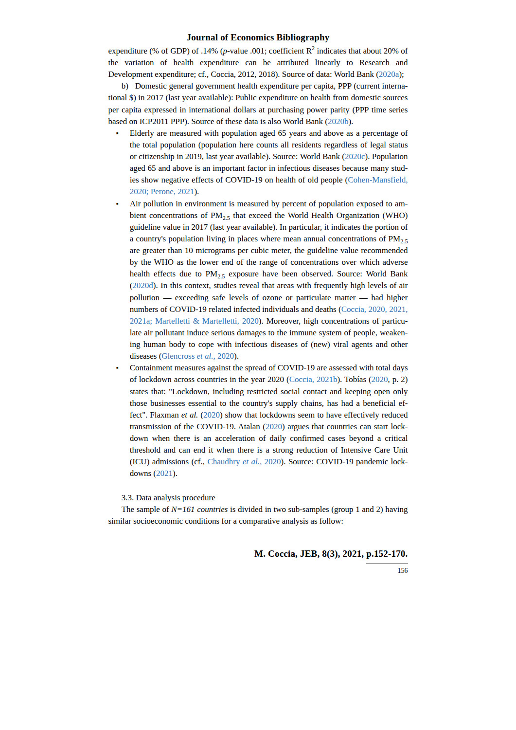Journal of Economics Bibliography
expenditure (% of GDP) of .14% (p-value .001; coefficient R2 indicates that about 20% of the variation of health expenditure can be attributed linearly to Research and Development expenditure; cf., Coccia, 2012, 2018). Source of data: World Bank (2020a);
b) Domestic general government health expenditure per capita, PPP (current international $) in 2017 (last year available): Public expenditure on health from domestic sources per capita expressed in international dollars at purchasing power parity (PPP time series based on ICP2011 PPP). Source of these data is also World Bank (2020b).
Elderly are measured with population aged 65 years and above as a percentage of the total population (population here counts all residents regardless of legal status or citizenship in 2019, last year available). Source: World Bank (2020c). Population aged 65 and above is an important factor in infectious diseases because many studies show negative effects of COVID-19 on health of old people (Cohen-Mansfield, 2020; Perone, 2021).
Air pollution in environment is measured by percent of population exposed to ambient concentrations of PM2.5 that exceed the World Health Organization (WHO) guideline value in 2017 (last year available). In particular, it indicates the portion of a country's population living in places where mean annual concentrations of PM2.5 are greater than 10 micrograms per cubic meter, the guideline value recommended by the WHO as the lower end of the range of concentrations over which adverse health effects due to PM2.5 exposure have been observed. Source: World Bank (2020d). In this context, studies reveal that areas with frequently high levels of air pollution — exceeding safe levels of ozone or particulate matter — had higher numbers of COVID-19 related infected individuals and deaths (Coccia, 2020, 2021, 2021a; Martelletti & Martelletti, 2020). Moreover, high concentrations of particulate air pollutant induce serious damages to the immune system of people, weakening human body to cope with infectious diseases of (new) viral agents and other diseases (Glencross et al., 2020).
Containment measures against the spread of COVID-19 are assessed with total days of lockdown across countries in the year 2020 (Coccia, 2021b). Tobías (2020, p. 2) states that: "Lockdown, including restricted social contact and keeping open only those businesses essential to the country's supply chains, has had a beneficial effect". Flaxman et al. (2020) show that lockdowns seem to have effectively reduced transmission of the COVID-19. Atalan (2020) argues that countries can start lockdown when there is an acceleration of daily confirmed cases beyond a critical threshold and can end it when there is a strong reduction of Intensive Care Unit (ICU) admissions (cf., Chaudhry et al., 2020). Source: COVID-19 pandemic lockdowns (2021).
3.3. Data analysis procedure
The sample of N=161 countries is divided in two sub-samples (group 1 and 2) having similar socioeconomic conditions for a comparative analysis as follow:
M. Coccia, JEB, 8(3), 2021, p.152-170.
156